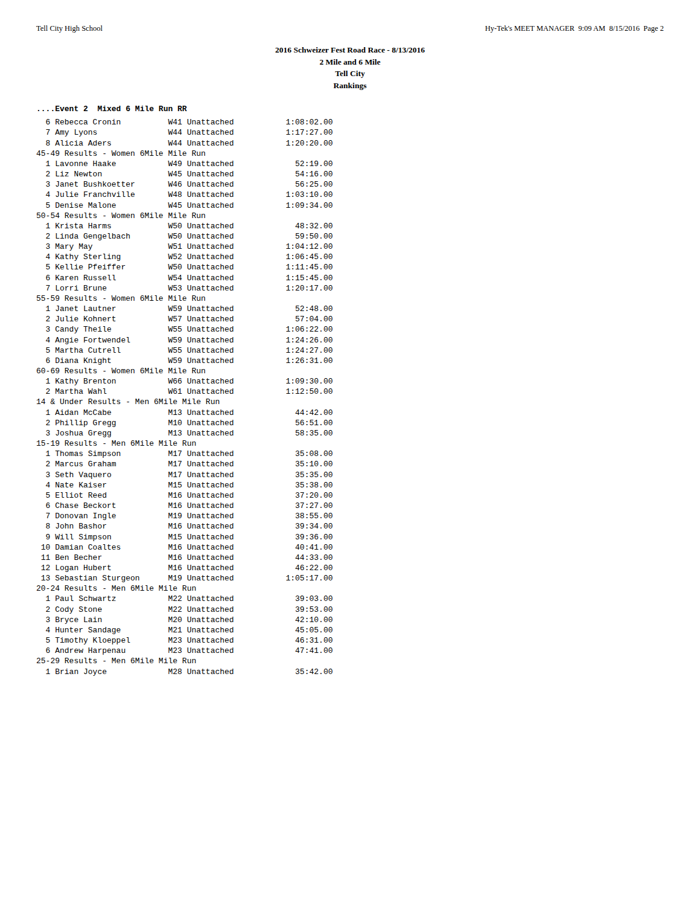Tell City High School Hy-Tek's MEET MANAGER 9:09 AM 8/15/2016 Page 2
2016 Schweizer Fest Road Race - 8/13/2016
2 Mile and 6 Mile
Tell City
Rankings
....Event 2 Mixed 6 Mile Run RR
  6 Rebecca Cronin          W41 Unattached           1:08:02.00
  7 Amy Lyons               W44 Unattached           1:17:27.00
  8 Alicia Aders            W44 Unattached           1:20:20.00
45-49 Results - Women 6Mile Mile Run
  1 Lavonne Haake           W49 Unattached             52:19.00
  2 Liz Newton              W45 Unattached             54:16.00
  3 Janet Bushkoetter       W46 Unattached             56:25.00
  4 Julie Franchville       W48 Unattached           1:03:10.00
  5 Denise Malone           W45 Unattached           1:09:34.00
50-54 Results - Women 6Mile Mile Run
  1 Krista Harms            W50 Unattached             48:32.00
  2 Linda Gengelbach        W50 Unattached             59:50.00
  3 Mary May                W51 Unattached           1:04:12.00
  4 Kathy Sterling          W52 Unattached           1:06:45.00
  5 Kellie Pfeiffer         W50 Unattached           1:11:45.00
  6 Karen Russell           W54 Unattached           1:15:45.00
  7 Lorri Brune             W53 Unattached           1:20:17.00
55-59 Results - Women 6Mile Mile Run
  1 Janet Lautner           W59 Unattached             52:48.00
  2 Julie Kohnert           W57 Unattached             57:04.00
  3 Candy Theile            W55 Unattached           1:06:22.00
  4 Angie Fortwendel        W59 Unattached           1:24:26.00
  5 Martha Cutrell          W55 Unattached           1:24:27.00
  6 Diana Knight            W59 Unattached           1:26:31.00
60-69 Results - Women 6Mile Mile Run
  1 Kathy Brenton           W66 Unattached           1:09:30.00
  2 Martha Wahl             W61 Unattached           1:12:50.00
14 & Under Results - Men 6Mile Mile Run
  1 Aidan McCabe            M13 Unattached             44:42.00
  2 Phillip Gregg           M10 Unattached             56:51.00
  3 Joshua Gregg            M13 Unattached             58:35.00
15-19 Results - Men 6Mile Mile Run
  1 Thomas Simpson          M17 Unattached             35:08.00
  2 Marcus Graham           M17 Unattached             35:10.00
  3 Seth Vaquero            M17 Unattached             35:35.00
  4 Nate Kaiser             M15 Unattached             35:38.00
  5 Elliot Reed             M16 Unattached             37:20.00
  6 Chase Beckort           M16 Unattached             37:27.00
  7 Donovan Ingle           M19 Unattached             38:55.00
  8 John Bashor             M16 Unattached             39:34.00
  9 Will Simpson            M15 Unattached             39:36.00
 10 Damian Coaltes          M16 Unattached             40:41.00
 11 Ben Becher              M16 Unattached             44:33.00
 12 Logan Hubert            M16 Unattached             46:22.00
 13 Sebastian Sturgeon      M19 Unattached           1:05:17.00
20-24 Results - Men 6Mile Mile Run
  1 Paul Schwartz           M22 Unattached             39:03.00
  2 Cody Stone              M22 Unattached             39:53.00
  3 Bryce Lain              M20 Unattached             42:10.00
  4 Hunter Sandage          M21 Unattached             45:05.00
  5 Timothy Kloeppel        M23 Unattached             46:31.00
  6 Andrew Harpenau         M23 Unattached             47:41.00
25-29 Results - Men 6Mile Mile Run
  1 Brian Joyce             M28 Unattached             35:42.00